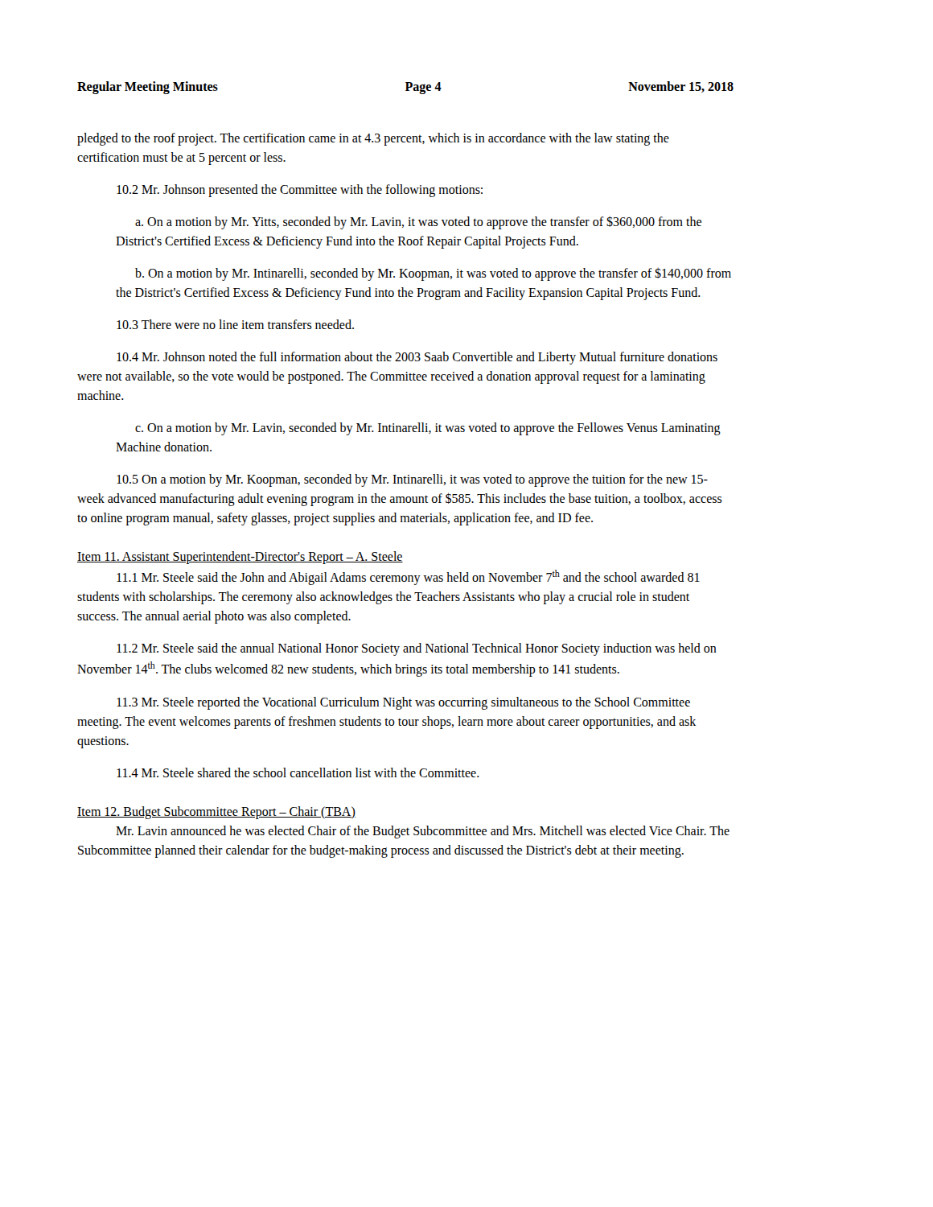Regular Meeting Minutes Page 4 November 15, 2018
pledged to the roof project. The certification came in at 4.3 percent, which is in accordance with the law stating the certification must be at 5 percent or less.
10.2 Mr. Johnson presented the Committee with the following motions:
a. On a motion by Mr. Yitts, seconded by Mr. Lavin, it was voted to approve the transfer of $360,000 from the District's Certified Excess & Deficiency Fund into the Roof Repair Capital Projects Fund.
b. On a motion by Mr. Intinarelli, seconded by Mr. Koopman, it was voted to approve the transfer of $140,000 from the District's Certified Excess & Deficiency Fund into the Program and Facility Expansion Capital Projects Fund.
10.3 There were no line item transfers needed.
10.4 Mr. Johnson noted the full information about the 2003 Saab Convertible and Liberty Mutual furniture donations were not available, so the vote would be postponed. The Committee received a donation approval request for a laminating machine.
c. On a motion by Mr. Lavin, seconded by Mr. Intinarelli, it was voted to approve the Fellowes Venus Laminating Machine donation.
10.5 On a motion by Mr. Koopman, seconded by Mr. Intinarelli, it was voted to approve the tuition for the new 15-week advanced manufacturing adult evening program in the amount of $585. This includes the base tuition, a toolbox, access to online program manual, safety glasses, project supplies and materials, application fee, and ID fee.
Item 11. Assistant Superintendent-Director's Report – A. Steele
11.1 Mr. Steele said the John and Abigail Adams ceremony was held on November 7th and the school awarded 81 students with scholarships. The ceremony also acknowledges the Teachers Assistants who play a crucial role in student success. The annual aerial photo was also completed.
11.2 Mr. Steele said the annual National Honor Society and National Technical Honor Society induction was held on November 14th. The clubs welcomed 82 new students, which brings its total membership to 141 students.
11.3 Mr. Steele reported the Vocational Curriculum Night was occurring simultaneous to the School Committee meeting. The event welcomes parents of freshmen students to tour shops, learn more about career opportunities, and ask questions.
11.4 Mr. Steele shared the school cancellation list with the Committee.
Item 12. Budget Subcommittee Report – Chair (TBA)
Mr. Lavin announced he was elected Chair of the Budget Subcommittee and Mrs. Mitchell was elected Vice Chair. The Subcommittee planned their calendar for the budget-making process and discussed the District's debt at their meeting.